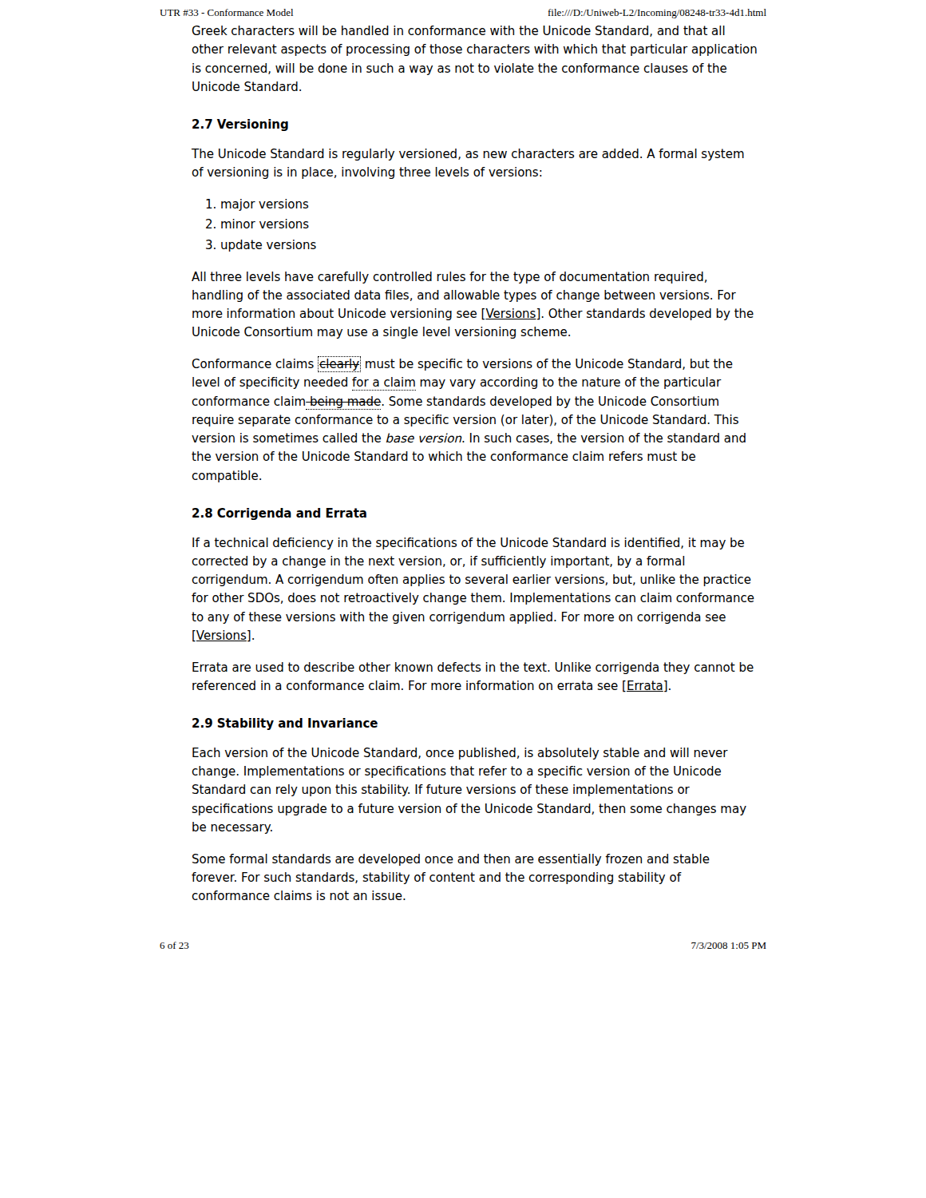UTR #33 - Conformance Model
file:///D:/Uniweb-L2/Incoming/08248-tr33-4d1.html
Greek characters will be handled in conformance with the Unicode Standard, and that all other relevant aspects of processing of those characters with which that particular application is concerned, will be done in such a way as not to violate the conformance clauses of the Unicode Standard.
2.7 Versioning
The Unicode Standard is regularly versioned, as new characters are added. A formal system of versioning is in place, involving three levels of versions:
major versions
minor versions
update versions
All three levels have carefully controlled rules for the type of documentation required, handling of the associated data files, and allowable types of change between versions. For more information about Unicode versioning see [Versions]. Other standards developed by the Unicode Consortium may use a single level versioning scheme.
Conformance claims clearly must be specific to versions of the Unicode Standard, but the level of specificity needed for a claim may vary according to the nature of the particular conformance claim being made. Some standards developed by the Unicode Consortium require separate conformance to a specific version (or later), of the Unicode Standard. This version is sometimes called the base version. In such cases, the version of the standard and the version of the Unicode Standard to which the conformance claim refers must be compatible.
2.8 Corrigenda and Errata
If a technical deficiency in the specifications of the Unicode Standard is identified, it may be corrected by a change in the next version, or, if sufficiently important, by a formal corrigendum. A corrigendum often applies to several earlier versions, but, unlike the practice for other SDOs, does not retroactively change them. Implementations can claim conformance to any of these versions with the given corrigendum applied. For more on corrigenda see [Versions].
Errata are used to describe other known defects in the text. Unlike corrigenda they cannot be referenced in a conformance claim. For more information on errata see [Errata].
2.9 Stability and Invariance
Each version of the Unicode Standard, once published, is absolutely stable and will never change. Implementations or specifications that refer to a specific version of the Unicode Standard can rely upon this stability. If future versions of these implementations or specifications upgrade to a future version of the Unicode Standard, then some changes may be necessary.
Some formal standards are developed once and then are essentially frozen and stable forever. For such standards, stability of content and the corresponding stability of conformance claims is not an issue.
6 of 23
7/3/2008 1:05 PM